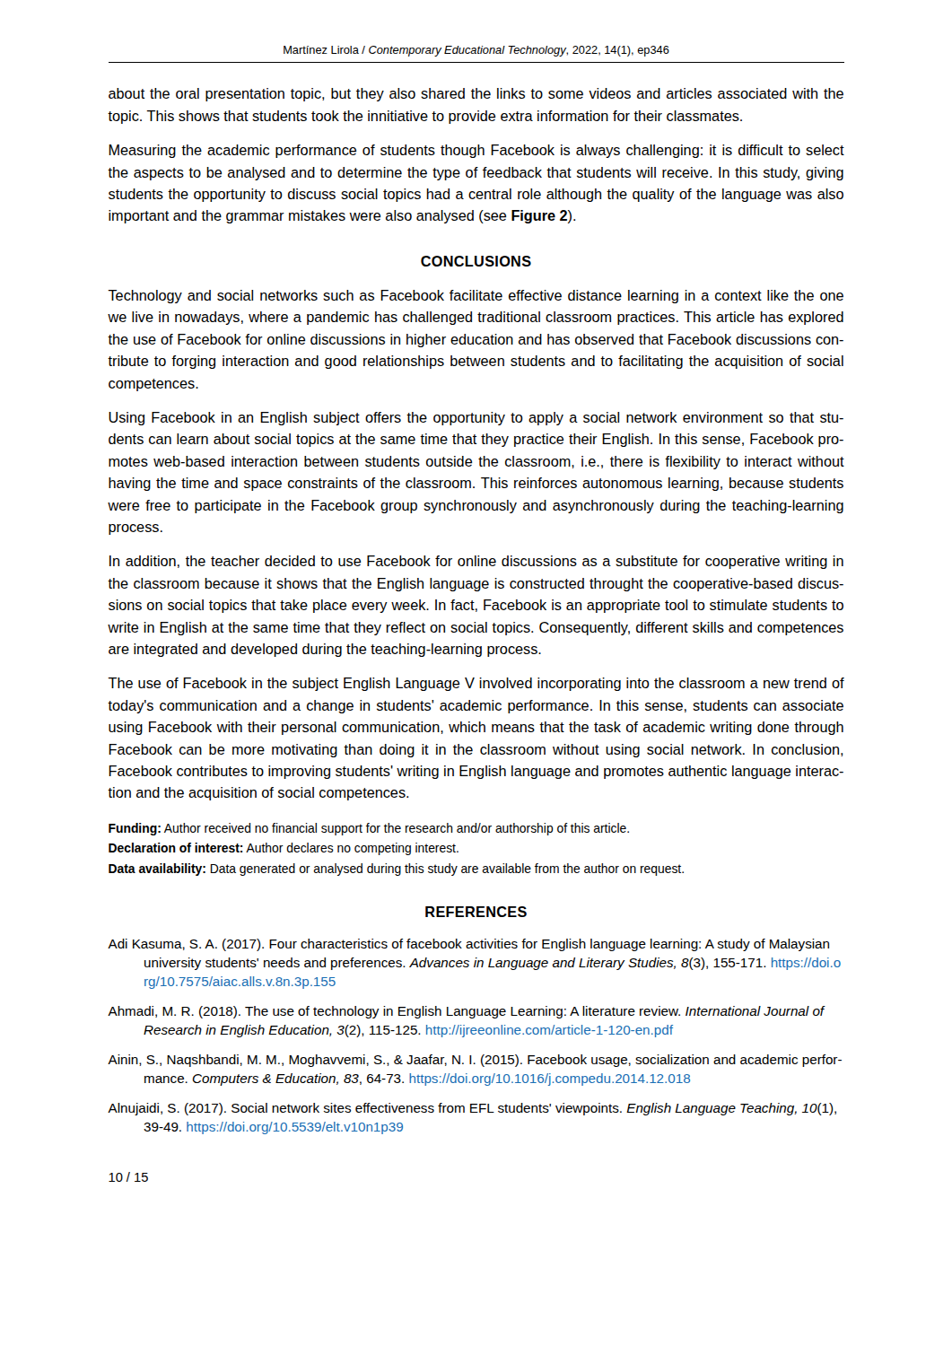Martínez Lirola / Contemporary Educational Technology, 2022, 14(1), ep346
about the oral presentation topic, but they also shared the links to some videos and articles associated with the topic. This shows that students took the innitiative to provide extra information for their classmates.
Measuring the academic performance of students though Facebook is always challenging: it is difficult to select the aspects to be analysed and to determine the type of feedback that students will receive. In this study, giving students the opportunity to discuss social topics had a central role although the quality of the language was also important and the grammar mistakes were also analysed (see Figure 2).
CONCLUSIONS
Technology and social networks such as Facebook facilitate effective distance learning in a context like the one we live in nowadays, where a pandemic has challenged traditional classroom practices. This article has explored the use of Facebook for online discussions in higher education and has observed that Facebook discussions contribute to forging interaction and good relationships between students and to facilitating the acquisition of social competences.
Using Facebook in an English subject offers the opportunity to apply a social network environment so that students can learn about social topics at the same time that they practice their English. In this sense, Facebook promotes web-based interaction between students outside the classroom, i.e., there is flexibility to interact without having the time and space constraints of the classroom. This reinforces autonomous learning, because students were free to participate in the Facebook group synchronously and asynchronously during the teaching-learning process.
In addition, the teacher decided to use Facebook for online discussions as a substitute for cooperative writing in the classroom because it shows that the English language is constructed throught the cooperative-based discussions on social topics that take place every week. In fact, Facebook is an appropriate tool to stimulate students to write in English at the same time that they reflect on social topics. Consequently, different skills and competences are integrated and developed during the teaching-learning process.
The use of Facebook in the subject English Language V involved incorporating into the classroom a new trend of today's communication and a change in students' academic performance. In this sense, students can associate using Facebook with their personal communication, which means that the task of academic writing done through Facebook can be more motivating than doing it in the classroom without using social network. In conclusion, Facebook contributes to improving students' writing in English language and promotes authentic language interaction and the acquisition of social competences.
Funding: Author received no financial support for the research and/or authorship of this article.
Declaration of interest: Author declares no competing interest.
Data availability: Data generated or analysed during this study are available from the author on request.
REFERENCES
Adi Kasuma, S. A. (2017). Four characteristics of facebook activities for English language learning: A study of Malaysian university students' needs and preferences. Advances in Language and Literary Studies, 8(3), 155-171. https://doi.org/10.7575/aiac.alls.v.8n.3p.155
Ahmadi, M. R. (2018). The use of technology in English Language Learning: A literature review. International Journal of Research in English Education, 3(2), 115-125. http://ijreeonline.com/article-1-120-en.pdf
Ainin, S., Naqshbandi, M. M., Moghavvemi, S., & Jaafar, N. I. (2015). Facebook usage, socialization and academic performance. Computers & Education, 83, 64-73. https://doi.org/10.1016/j.compedu.2014.12.018
Alnujaidi, S. (2017). Social network sites effectiveness from EFL students' viewpoints. English Language Teaching, 10(1), 39-49. https://doi.org/10.5539/elt.v10n1p39
10 / 15